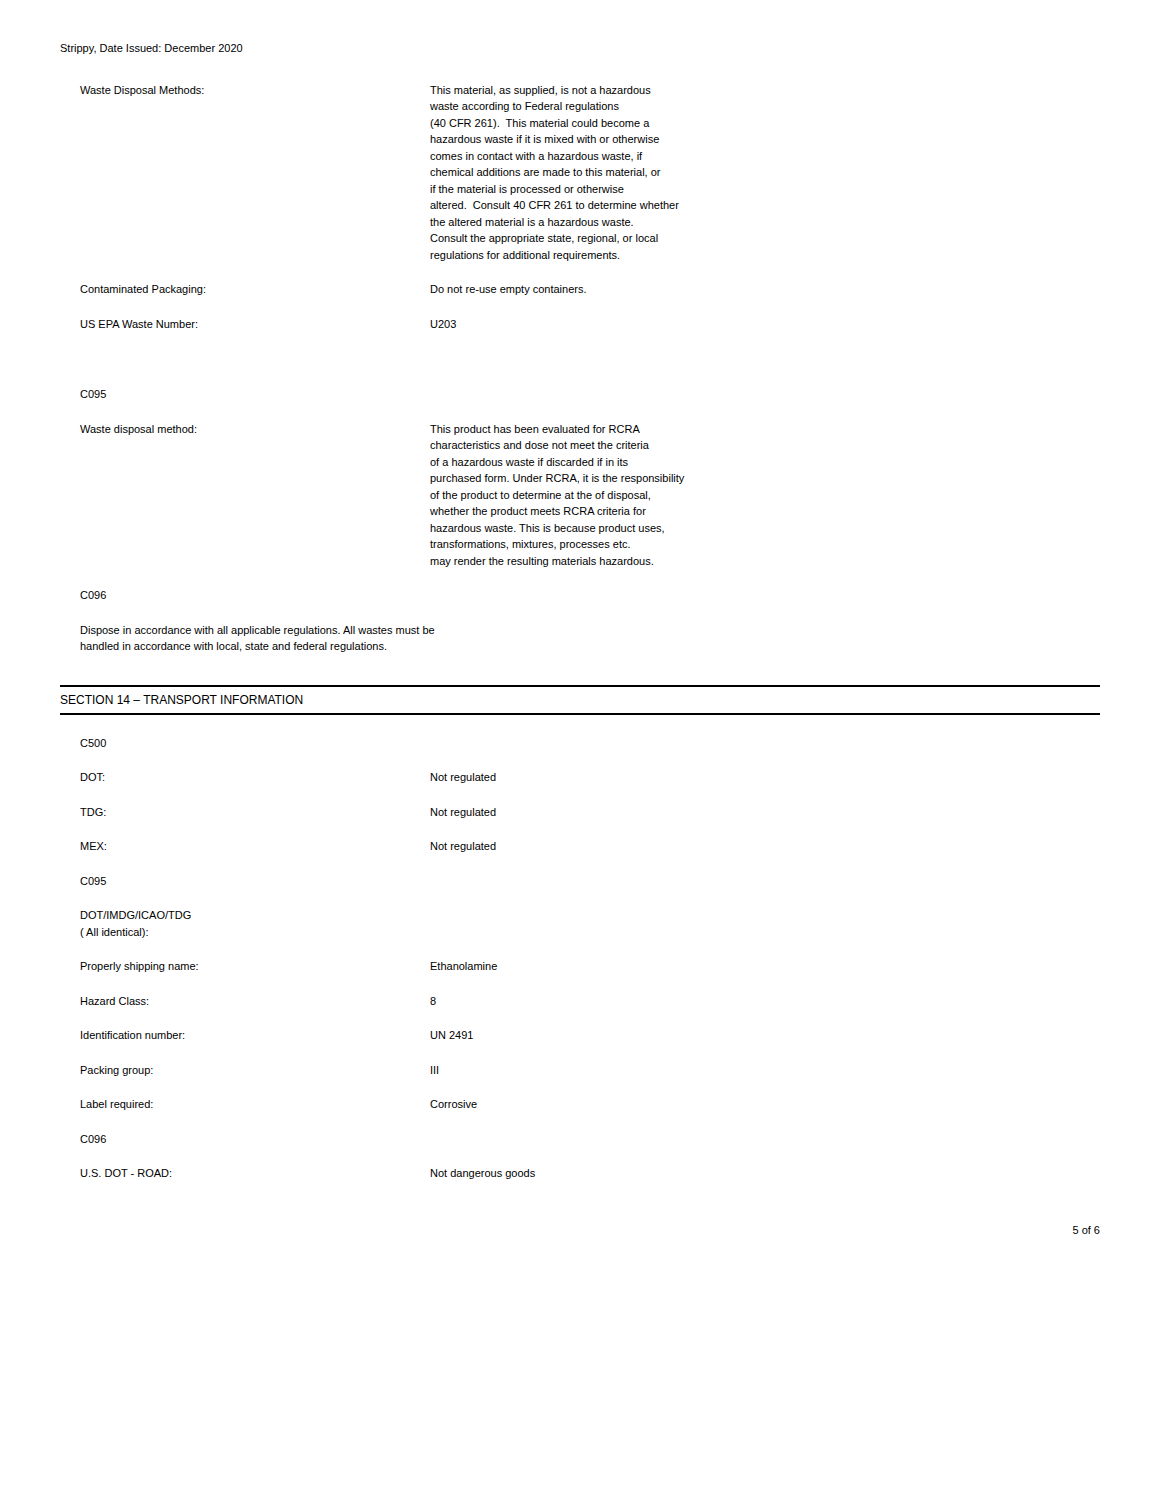Strippy, Date Issued: December 2020
Waste Disposal Methods:
This material, as supplied, is not a hazardous
waste according to Federal regulations
(40 CFR 261). This material could become a
hazardous waste if it is mixed with or otherwise
comes in contact with a hazardous waste, if
chemical additions are made to this material, or
if the material is processed or otherwise
altered. Consult 40 CFR 261 to determine whether
the altered material is a hazardous waste.
Consult the appropriate state, regional, or local
regulations for additional requirements.
Contaminated Packaging:
Do not re-use empty containers.
US EPA Waste Number:
U203
C095
Waste disposal method:
This product has been evaluated for RCRA
characteristics and dose not meet the criteria
of a hazardous waste if discarded if in its
purchased form. Under RCRA, it is the responsibility
of the product to determine at the of disposal,
whether the product meets RCRA criteria for
hazardous waste. This is because product uses,
transformations, mixtures, processes etc.
may render the resulting materials hazardous.
C096
Dispose in accordance with all applicable regulations. All wastes must be
handled in accordance with local, state and federal regulations.
SECTION 14 – TRANSPORT INFORMATION
C500
DOT:
Not regulated
TDG:
Not regulated
MEX:
Not regulated
C095
DOT/IMDG/ICAO/TDG
( All identical):
Properly shipping name:
Ethanolamine
Hazard Class:
8
Identification number:
UN 2491
Packing group:
III
Label required:
Corrosive
C096
U.S. DOT - ROAD:
Not dangerous goods
5 of 6